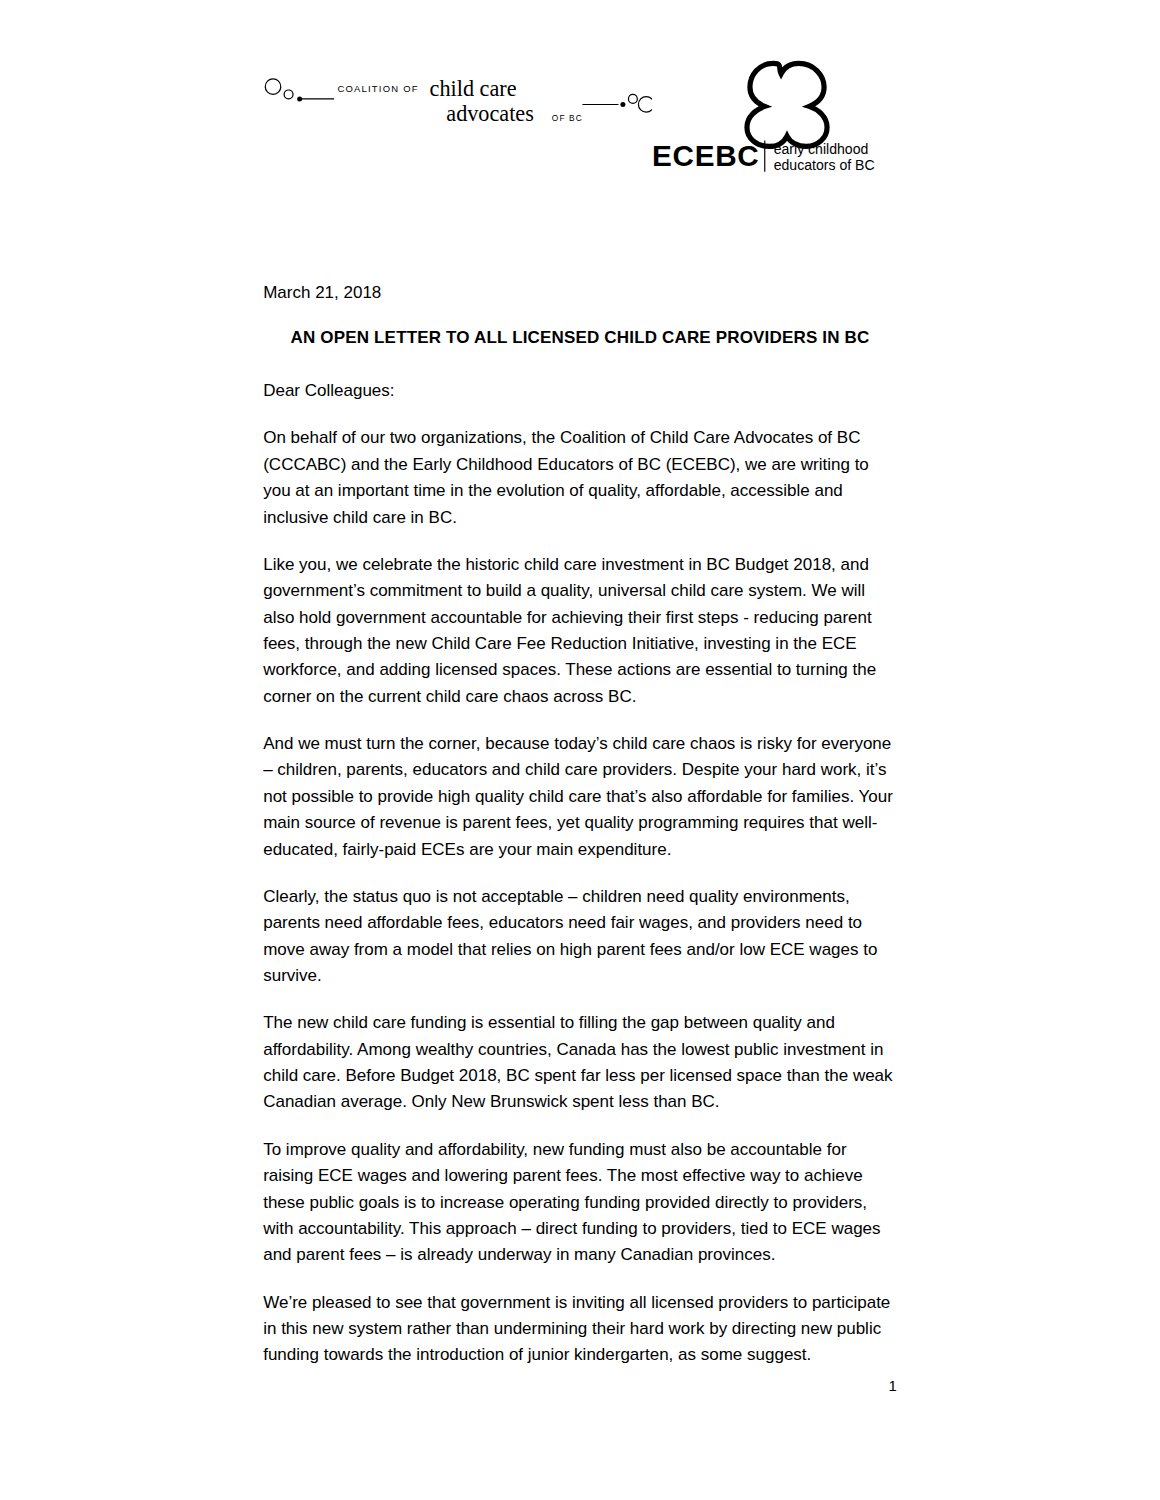COALITION OF child care advocates OF BC
ECEBC early childhood educators of BC
March 21, 2018
AN OPEN LETTER TO ALL LICENSED CHILD CARE PROVIDERS IN BC
Dear Colleagues:
On behalf of our two organizations, the Coalition of Child Care Advocates of BC (CCCABC) and the Early Childhood Educators of BC (ECEBC), we are writing to you at an important time in the evolution of quality, affordable, accessible and inclusive child care in BC.
Like you, we celebrate the historic child care investment in BC Budget 2018, and government’s commitment to build a quality, universal child care system. We will also hold government accountable for achieving their first steps - reducing parent fees, through the new Child Care Fee Reduction Initiative, investing in the ECE workforce, and adding licensed spaces. These actions are essential to turning the corner on the current child care chaos across BC.
And we must turn the corner, because today’s child care chaos is risky for everyone – children, parents, educators and child care providers. Despite your hard work, it’s not possible to provide high quality child care that’s also affordable for families. Your main source of revenue is parent fees, yet quality programming requires that well-educated, fairly-paid ECEs are your main expenditure.
Clearly, the status quo is not acceptable – children need quality environments, parents need affordable fees, educators need fair wages, and providers need to move away from a model that relies on high parent fees and/or low ECE wages to survive.
The new child care funding is essential to filling the gap between quality and affordability. Among wealthy countries, Canada has the lowest public investment in child care. Before Budget 2018, BC spent far less per licensed space than the weak Canadian average. Only New Brunswick spent less than BC.
To improve quality and affordability, new funding must also be accountable for raising ECE wages and lowering parent fees. The most effective way to achieve these public goals is to increase operating funding provided directly to providers, with accountability. This approach – direct funding to providers, tied to ECE wages and parent fees – is already underway in many Canadian provinces.
We’re pleased to see that government is inviting all licensed providers to participate in this new system rather than undermining their hard work by directing new public funding towards the introduction of junior kindergarten, as some suggest.
1